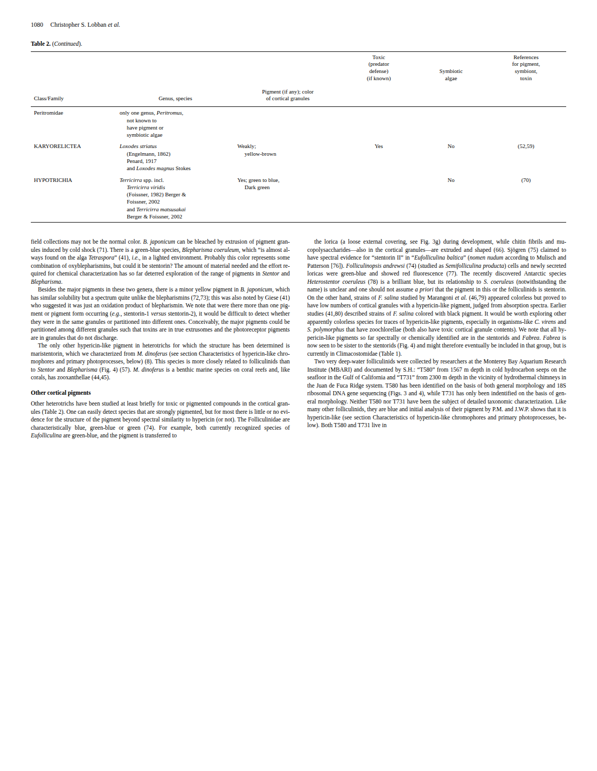1080 Christopher S. Lobban et al.
Table 2. (Continued).
| | | | Toxic (predator defense) (if known) | Symbiotic algae | References for pigment, symbiont, toxin |
| --- | --- | --- | --- | --- | --- |
| Class/Family | Genus, species | Pigment (if any); color of cortical granules | | | |
| Peritromidae | only one genus, Peritromus , not known to have pigment or symbiotic algae | | | | |
| KARYORELICTEA | Loxodes striatus (Engelmann, 1862) Penard, 1917 and Loxodes magnus Stokes | Weakly; yellow-brown | Yes | No | (52,59) |
| HYPOTRICHIA | Terricirra spp. incl. Terricirra viridis (Foissner, 1982) Berger & Foissner, 2002 and Terricirra matsusakai Berger & Foissner, 2002 | Yes; green to blue, Dark green | | No | (70) |
field collections may not be the normal color. B. japonicum can be bleached by extrusion of pigment granules induced by cold shock (71). There is a green-blue species, Blepharisma coeruleum, which “is almost always found on the alga Tetraspora” (41), i.e., in a lighted environment. Probably this color represents some combination of oxyblepharismins, but could it be stentorin? The amount of material needed and the effort required for chemical characterization has so far deterred exploration of the range of pigments in Stentor and Blepharisma.
Besides the major pigments in these two genera, there is a minor yellow pigment in B. japonicum, which has similar solubility but a spectrum quite unlike the blepharismins (72,73); this was also noted by Giese (41) who suggested it was just an oxidation product of blepharismin. We note that were there more than one pigment or pigment form occurring (e.g., stentorin-1 versus stentorin-2), it would be difficult to detect whether they were in the same granules or partitioned into different ones. Conceivably, the major pigments could be partitioned among different granules such that toxins are in true extrusomes and the photoreceptor pigments are in granules that do not discharge.
The only other hypericin-like pigment in heterotrichs for which the structure has been determined is maristentorin, which we characterized from M. dinoferus (see section Characteristics of hypericin-like chromophores and primary photoprocesses, below) (8). This species is more closely related to folliculinids than to Stentor and Blepharisma (Fig. 4) (57). M. dinoferus is a benthic marine species on coral reefs and, like corals, has zooxanthellae (44,45).
Other cortical pigments
Other heterotrichs have been studied at least briefly for toxic or pigmented compounds in the cortical granules (Table 2). One can easily detect species that are strongly pigmented, but for most there is little or no evidence for the structure of the pigment beyond spectral similarity to hypericin (or not). The Folliculinidae are characteristically blue, green-blue or green (74). For example, both currently recognized species of Eufolliculina are green-blue, and the pigment is transferred to
the lorica (a loose external covering, see Fig. 3g) during development, while chitin fibrils and mucopolysaccharides—also in the cortical granules—are extruded and shaped (66). Sjögren (75) claimed to have spectral evidence for “stentorin II” in “Eufolliculina baltica” (nomen nudum according to Mulisch and Patterson [76]). Folliculinopsis andrewsi (74) (studied as Semifolliculina producta) cells and newly secreted loricas were green-blue and showed red fluorescence (77). The recently discovered Antarctic species Heterostentor coeruleus (78) is a brilliant blue, but its relationship to S. coeruleus (notwithstanding the name) is unclear and one should not assume a priori that the pigment in this or the folliculinids is stentorin. On the other hand, strains of F. salina studied by Marangoni et al. (46,79) appeared colorless but proved to have low numbers of cortical granules with a hypericin-like pigment, judged from absorption spectra. Earlier studies (41,80) described strains of F. salina colored with black pigment. It would be worth exploring other apparently colorless species for traces of hypericin-like pigments, especially in organisms-like C. virens and S. polymorphus that have zoochlorellae (both also have toxic cortical granule contents). We note that all hypericin-like pigments so far spectrally or chemically identified are in the stentorids and Fabrea. Fabrea is now seen to be sister to the stentorids (Fig. 4) and might therefore eventually be included in that group, but is currently in Climacostomidae (Table 1).
Two very deep-water folliculinids were collected by researchers at the Monterey Bay Aquarium Research Institute (MBARI) and documented by S.H.: “T580” from 1567 m depth in cold hydrocarbon seeps on the seafloor in the Gulf of California and “T731” from 2300 m depth in the vicinity of hydrothermal chimneys in the Juan de Fuca Ridge system. T580 has been identified on the basis of both general morphology and 18S ribosomal DNA gene sequencing (Figs. 3 and 4), while T731 has only been indentified on the basis of general morphology. Neither T580 nor T731 have been the subject of detailed taxonomic characterization. Like many other folliculinids, they are blue and initial analysis of their pigment by P.M. and J.W.P. shows that it is hypericin-like (see section Characteristics of hypericin-like chromophores and primary photoprocesses, below). Both T580 and T731 live in